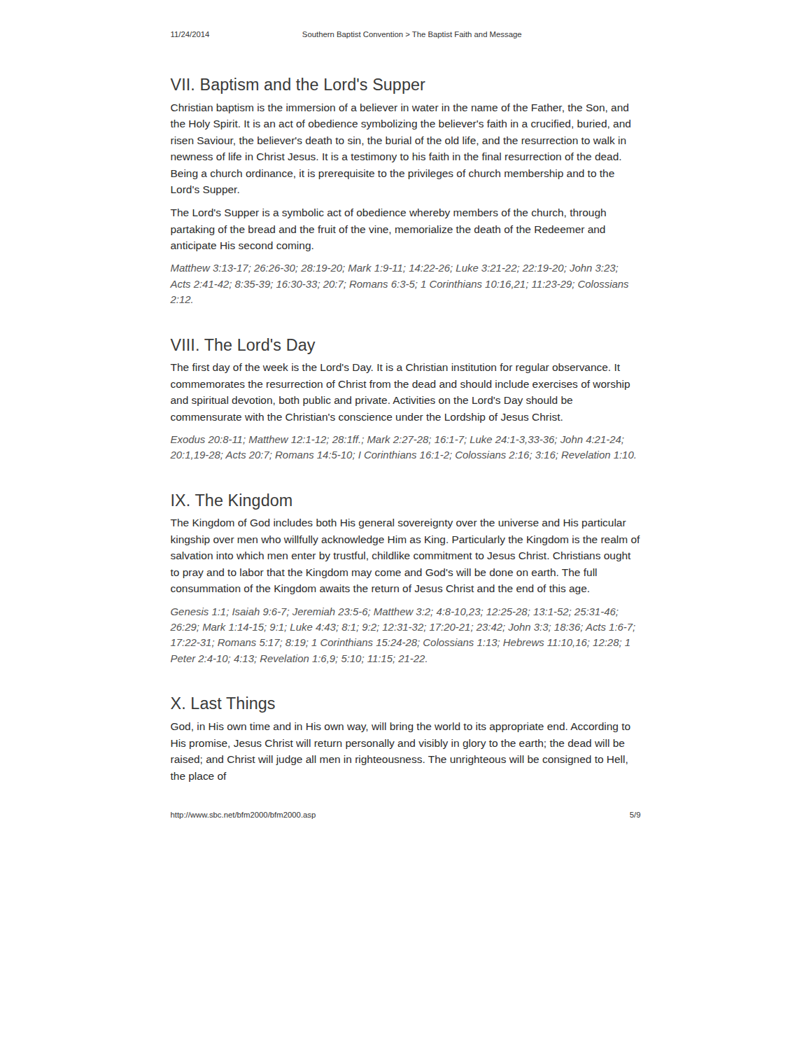11/24/2014 Southern Baptist Convention > The Baptist Faith and Message
VII. Baptism and the Lord's Supper
Christian baptism is the immersion of a believer in water in the name of the Father, the Son, and the Holy Spirit. It is an act of obedience symbolizing the believer's faith in a crucified, buried, and risen Saviour, the believer's death to sin, the burial of the old life, and the resurrection to walk in newness of life in Christ Jesus. It is a testimony to his faith in the final resurrection of the dead. Being a church ordinance, it is prerequisite to the privileges of church membership and to the Lord's Supper.
The Lord's Supper is a symbolic act of obedience whereby members of the church, through partaking of the bread and the fruit of the vine, memorialize the death of the Redeemer and anticipate His second coming.
Matthew 3:13-17; 26:26-30; 28:19-20; Mark 1:9-11; 14:22-26; Luke 3:21-22; 22:19-20; John 3:23; Acts 2:41-42; 8:35-39; 16:30-33; 20:7; Romans 6:3-5; 1 Corinthians 10:16,21; 11:23-29; Colossians 2:12.
VIII. The Lord's Day
The first day of the week is the Lord's Day. It is a Christian institution for regular observance. It commemorates the resurrection of Christ from the dead and should include exercises of worship and spiritual devotion, both public and private. Activities on the Lord's Day should be commensurate with the Christian's conscience under the Lordship of Jesus Christ.
Exodus 20:8-11; Matthew 12:1-12; 28:1ff.; Mark 2:27-28; 16:1-7; Luke 24:1-3,33-36; John 4:21-24; 20:1,19-28; Acts 20:7; Romans 14:5-10; I Corinthians 16:1-2; Colossians 2:16; 3:16; Revelation 1:10.
IX. The Kingdom
The Kingdom of God includes both His general sovereignty over the universe and His particular kingship over men who willfully acknowledge Him as King. Particularly the Kingdom is the realm of salvation into which men enter by trustful, childlike commitment to Jesus Christ. Christians ought to pray and to labor that the Kingdom may come and God's will be done on earth. The full consummation of the Kingdom awaits the return of Jesus Christ and the end of this age.
Genesis 1:1; Isaiah 9:6-7; Jeremiah 23:5-6; Matthew 3:2; 4:8-10,23; 12:25-28; 13:1-52; 25:31-46; 26:29; Mark 1:14-15; 9:1; Luke 4:43; 8:1; 9:2; 12:31-32; 17:20-21; 23:42; John 3:3; 18:36; Acts 1:6-7; 17:22-31; Romans 5:17; 8:19; 1 Corinthians 15:24-28; Colossians 1:13; Hebrews 11:10,16; 12:28; 1 Peter 2:4-10; 4:13; Revelation 1:6,9; 5:10; 11:15; 21-22.
X. Last Things
God, in His own time and in His own way, will bring the world to its appropriate end. According to His promise, Jesus Christ will return personally and visibly in glory to the earth; the dead will be raised; and Christ will judge all men in righteousness. The unrighteous will be consigned to Hell, the place of
http://www.sbc.net/bfm2000/bfm2000.asp 5/9